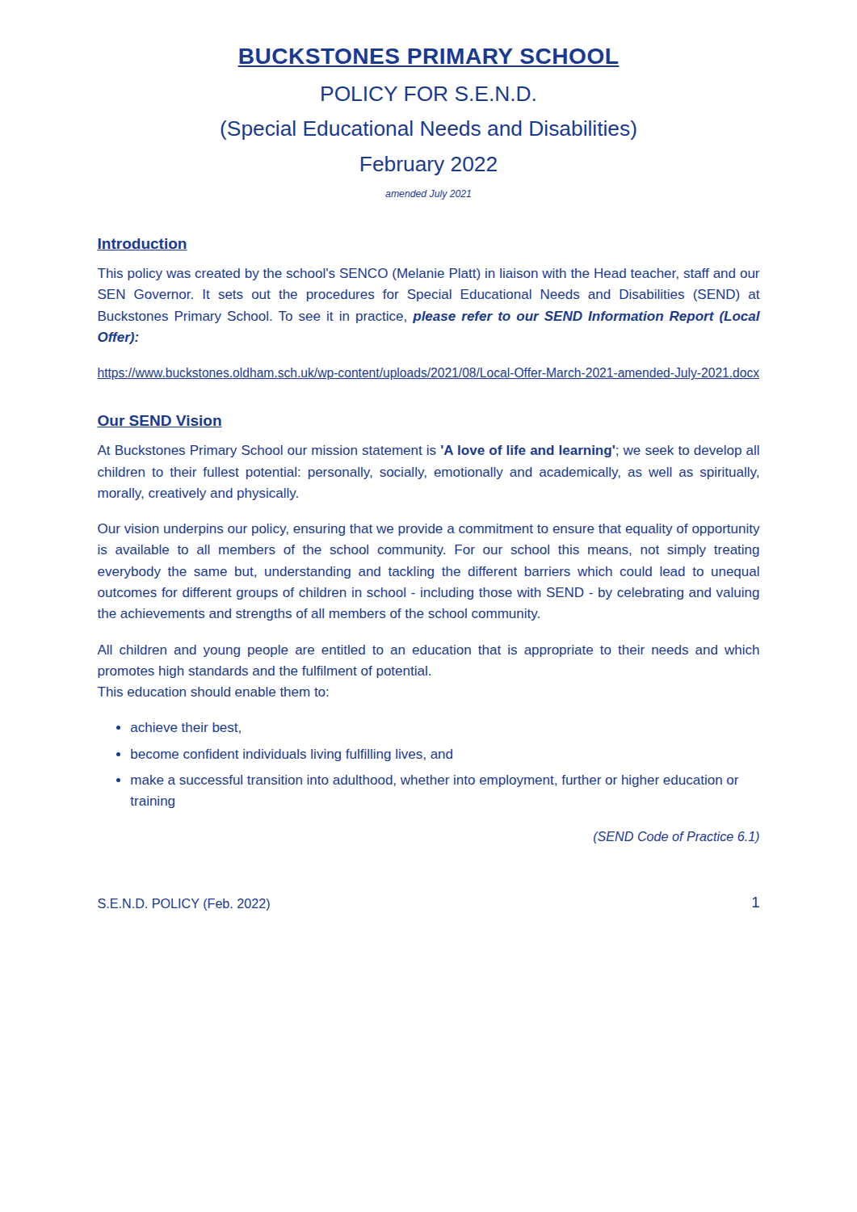BUCKSTONES PRIMARY SCHOOL
POLICY FOR S.E.N.D.
(Special Educational Needs and Disabilities)
February 2022
amended July 2021
Introduction
This policy was created by the school's SENCO (Melanie Platt) in liaison with the Head teacher, staff and our SEN Governor. It sets out the procedures for Special Educational Needs and Disabilities (SEND) at Buckstones Primary School. To see it in practice, please refer to our SEND Information Report (Local Offer):
https://www.buckstones.oldham.sch.uk/wp-content/uploads/2021/08/Local-Offer-March-2021-amended-July-2021.docx
Our SEND Vision
At Buckstones Primary School our mission statement is 'A love of life and learning'; we seek to develop all children to their fullest potential: personally, socially, emotionally and academically, as well as spiritually, morally, creatively and physically.
Our vision underpins our policy, ensuring that we provide a commitment to ensure that equality of opportunity is available to all members of the school community. For our school this means, not simply treating everybody the same but, understanding and tackling the different barriers which could lead to unequal outcomes for different groups of children in school - including those with SEND - by celebrating and valuing the achievements and strengths of all members of the school community.
All children and young people are entitled to an education that is appropriate to their needs and which promotes high standards and the fulfilment of potential.
This education should enable them to:
achieve their best,
become confident individuals living fulfilling lives, and
make a successful transition into adulthood, whether into employment, further or higher education or training
(SEND Code of Practice 6.1)
S.E.N.D. POLICY (Feb. 2022) 1